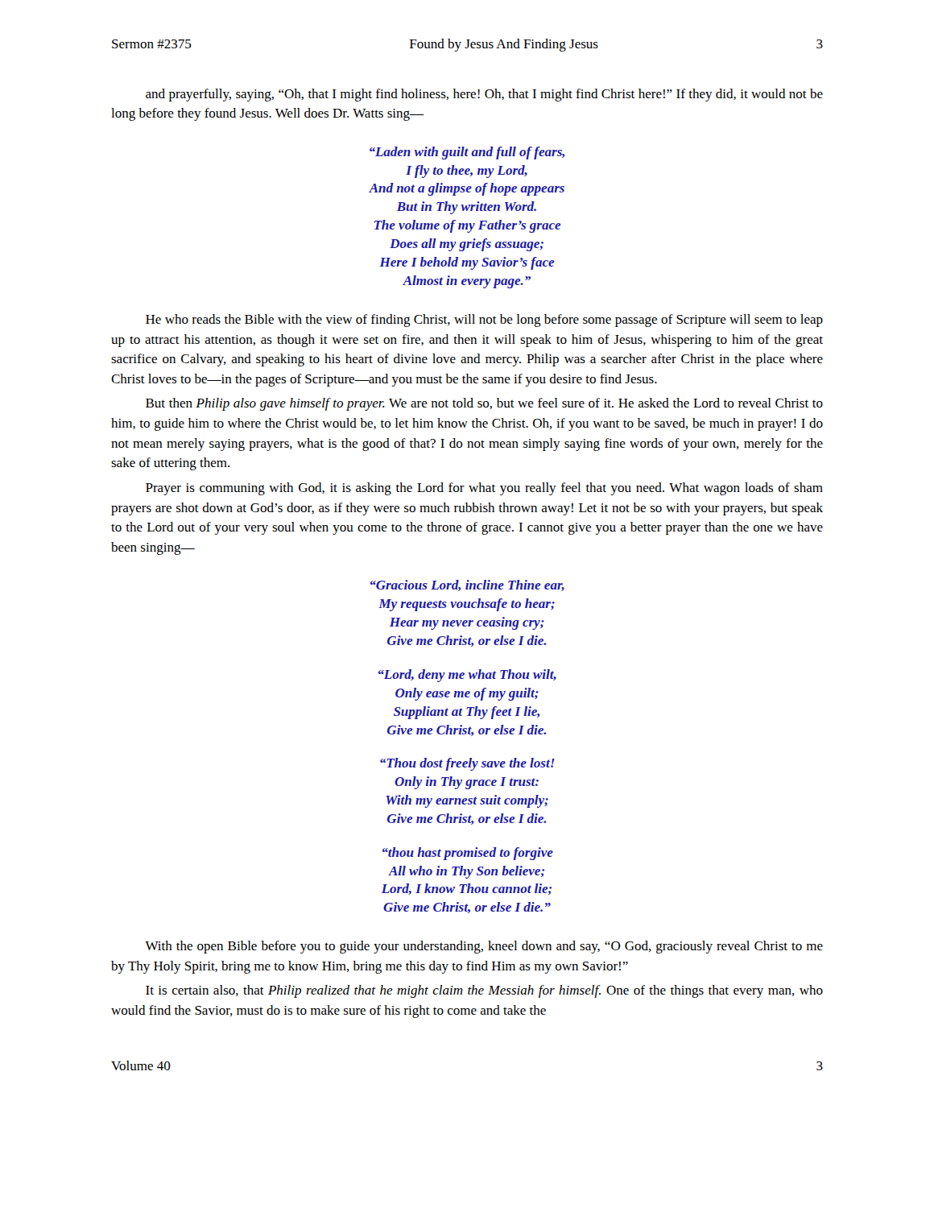Sermon #2375
Found by Jesus And Finding Jesus
3
and prayerfully, saying, “Oh, that I might find holiness, here! Oh, that I might find Christ here!” If they did, it would not be long before they found Jesus. Well does Dr. Watts sing—
“Laden with guilt and full of fears,
I fly to thee, my Lord,
And not a glimpse of hope appears
But in Thy written Word.
The volume of my Father’s grace
Does all my griefs assuage;
Here I behold my Savior’s face
Almost in every page.”
He who reads the Bible with the view of finding Christ, will not be long before some passage of Scripture will seem to leap up to attract his attention, as though it were set on fire, and then it will speak to him of Jesus, whispering to him of the great sacrifice on Calvary, and speaking to his heart of divine love and mercy. Philip was a searcher after Christ in the place where Christ loves to be—in the pages of Scripture—and you must be the same if you desire to find Jesus.
But then Philip also gave himself to prayer. We are not told so, but we feel sure of it. He asked the Lord to reveal Christ to him, to guide him to where the Christ would be, to let him know the Christ. Oh, if you want to be saved, be much in prayer! I do not mean merely saying prayers, what is the good of that? I do not mean simply saying fine words of your own, merely for the sake of uttering them.
Prayer is communing with God, it is asking the Lord for what you really feel that you need. What wagon loads of sham prayers are shot down at God’s door, as if they were so much rubbish thrown away! Let it not be so with your prayers, but speak to the Lord out of your very soul when you come to the throne of grace. I cannot give you a better prayer than the one we have been singing—
“Gracious Lord, incline Thine ear,
My requests vouchsafe to hear;
Hear my never ceasing cry;
Give me Christ, or else I die.
“Lord, deny me what Thou wilt,
Only ease me of my guilt;
Suppliant at Thy feet I lie,
Give me Christ, or else I die.
“Thou dost freely save the lost!
Only in Thy grace I trust:
With my earnest suit comply;
Give me Christ, or else I die.
“thou hast promised to forgive
All who in Thy Son believe;
Lord, I know Thou cannot lie;
Give me Christ, or else I die.”
With the open Bible before you to guide your understanding, kneel down and say, “O God, graciously reveal Christ to me by Thy Holy Spirit, bring me to know Him, bring me this day to find Him as my own Savior!”
It is certain also, that Philip realized that he might claim the Messiah for himself. One of the things that every man, who would find the Savior, must do is to make sure of his right to come and take the
Volume 40
3